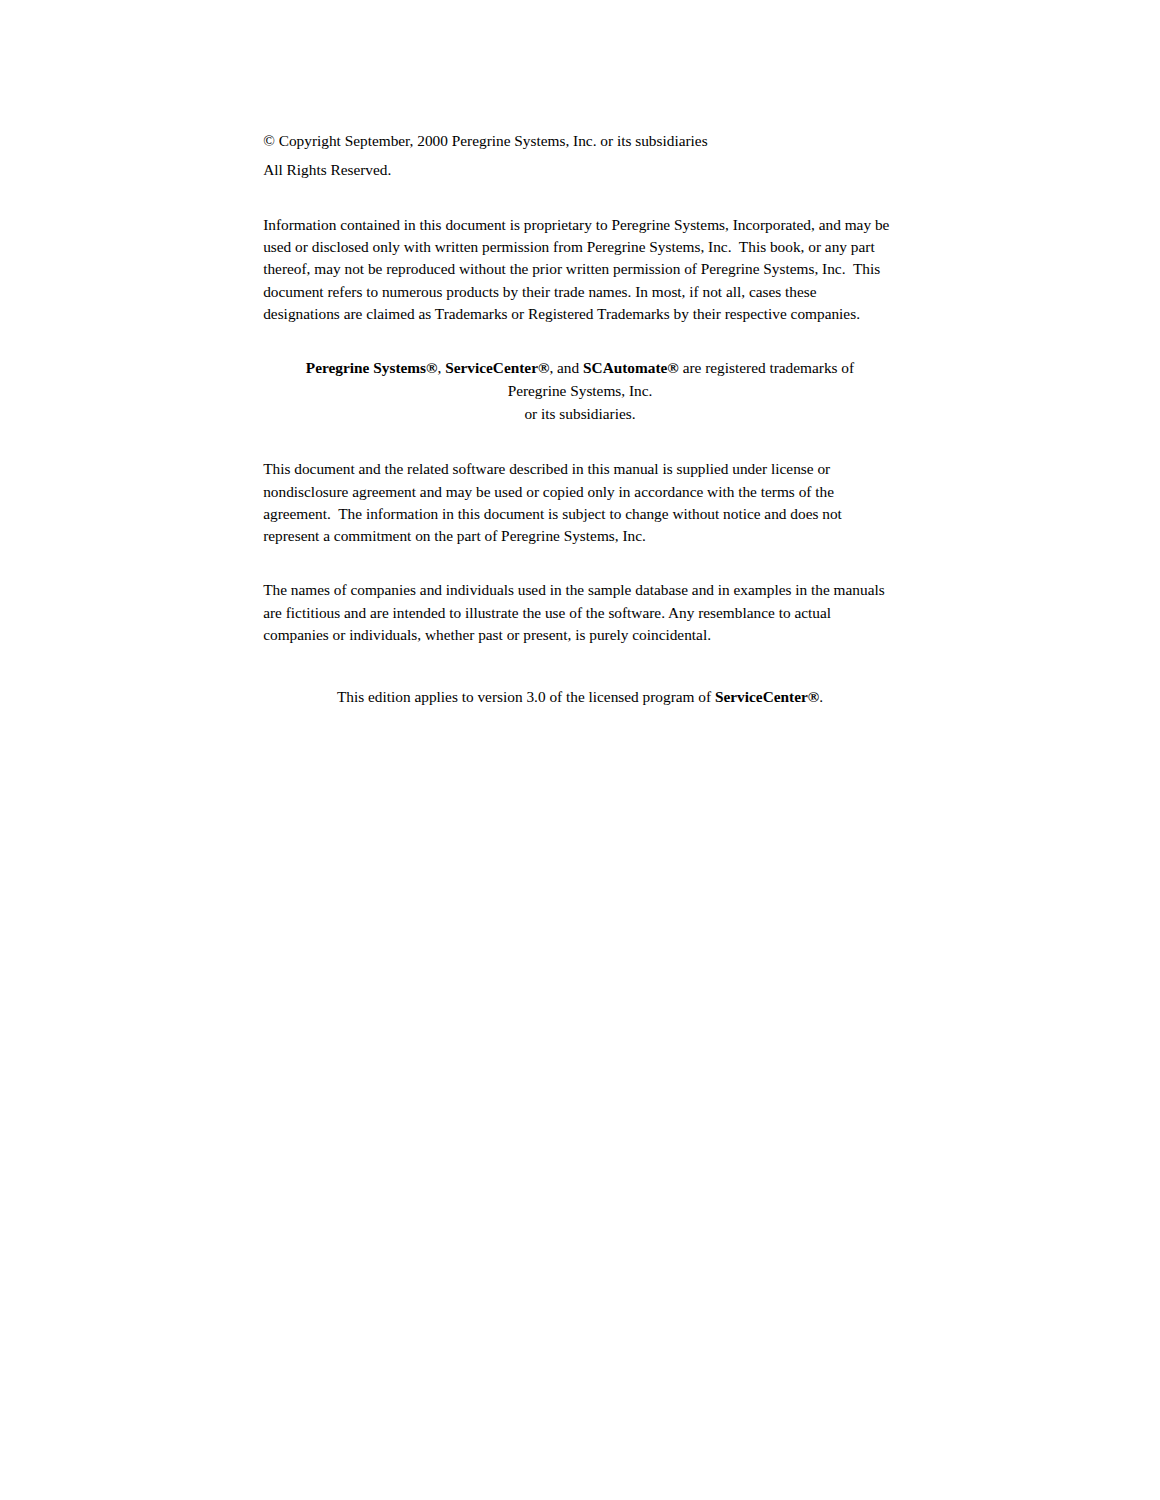© Copyright September, 2000 Peregrine Systems, Inc. or its subsidiaries
All Rights Reserved.
Information contained in this document is proprietary to Peregrine Systems, Incorporated, and may be used or disclosed only with written permission from Peregrine Systems, Inc. This book, or any part thereof, may not be reproduced without the prior written permission of Peregrine Systems, Inc. This document refers to numerous products by their trade names. In most, if not all, cases these designations are claimed as Trademarks or Registered Trademarks by their respective companies.
Peregrine Systems®, ServiceCenter®, and SCAutomate® are registered trademarks of Peregrine Systems, Inc.or its subsidiaries.
This document and the related software described in this manual is supplied under license or nondisclosure agreement and may be used or copied only in accordance with the terms of the agreement. The information in this document is subject to change without notice and does not represent a commitment on the part of Peregrine Systems, Inc.
The names of companies and individuals used in the sample database and in examples in the manuals are fictitious and are intended to illustrate the use of the software. Any resemblance to actual companies or individuals, whether past or present, is purely coincidental.
This edition applies to version 3.0 of the licensed program of ServiceCenter®.